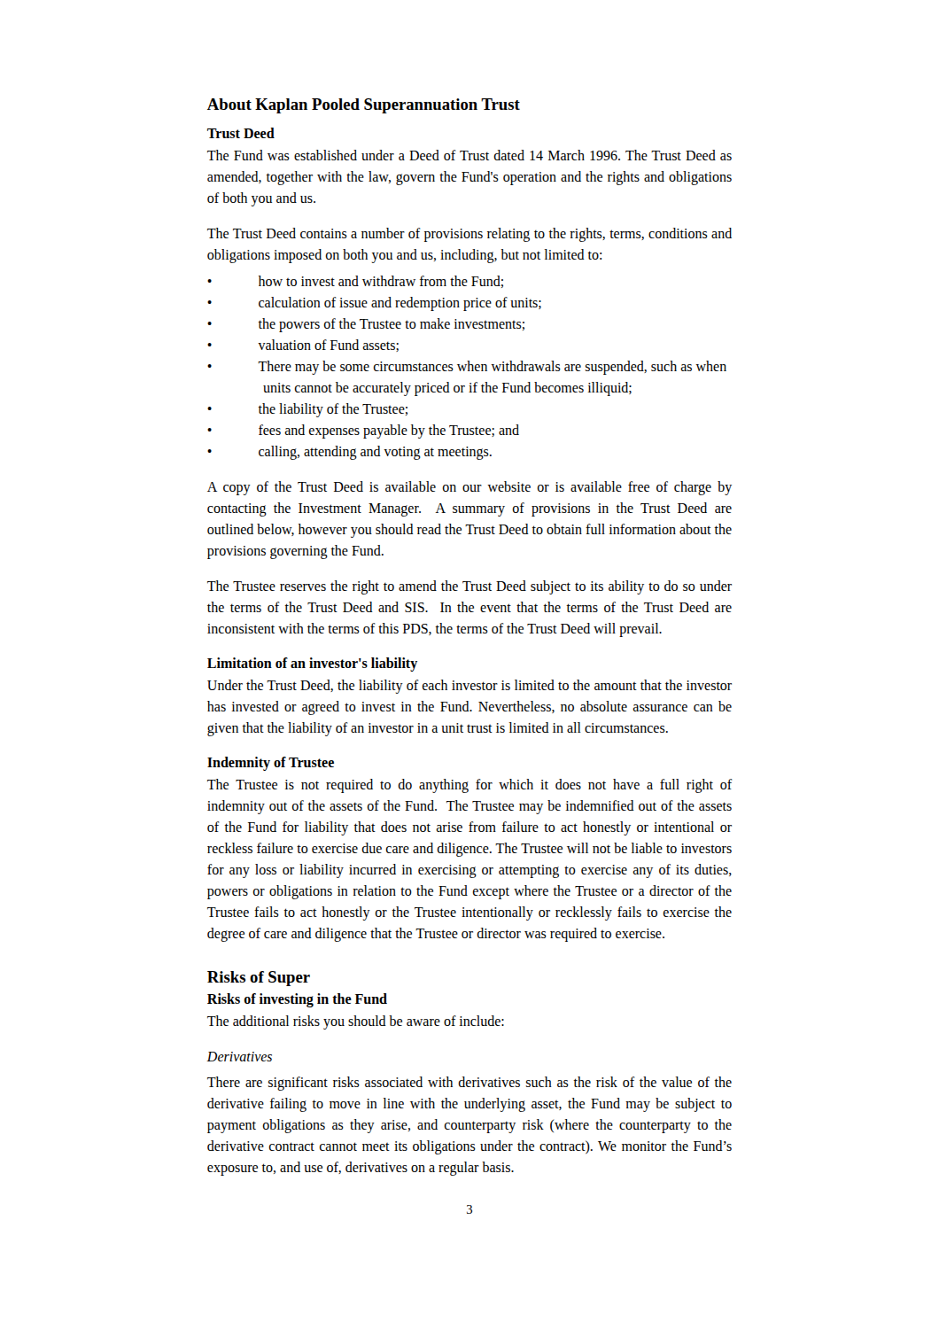About Kaplan Pooled Superannuation Trust
Trust Deed
The Fund was established under a Deed of Trust dated 14 March 1996. The Trust Deed as amended, together with the law, govern the Fund's operation and the rights and obligations of both you and us.
The Trust Deed contains a number of provisions relating to the rights, terms, conditions and obligations imposed on both you and us, including, but not limited to:
how to invest and withdraw from the Fund;
calculation of issue and redemption price of units;
the powers of the Trustee to make investments;
valuation of Fund assets;
There may be some circumstances when withdrawals are suspended, such as whenunits cannot be accurately priced or if the Fund becomes illiquid;
the liability of the Trustee;
fees and expenses payable by the Trustee; and
calling, attending and voting at meetings.
A copy of the Trust Deed is available on our website or is available free of charge by contacting the Investment Manager. A summary of provisions in the Trust Deed are outlined below, however you should read the Trust Deed to obtain full information about the provisions governing the Fund.
The Trustee reserves the right to amend the Trust Deed subject to its ability to do so under the terms of the Trust Deed and SIS. In the event that the terms of the Trust Deed are inconsistent with the terms of this PDS, the terms of the Trust Deed will prevail.
Limitation of an investor's liability
Under the Trust Deed, the liability of each investor is limited to the amount that the investor has invested or agreed to invest in the Fund. Nevertheless, no absolute assurance can be given that the liability of an investor in a unit trust is limited in all circumstances.
Indemnity of Trustee
The Trustee is not required to do anything for which it does not have a full right of indemnity out of the assets of the Fund. The Trustee may be indemnified out of the assets of the Fund for liability that does not arise from failure to act honestly or intentional or reckless failure to exercise due care and diligence. The Trustee will not be liable to investors for any loss or liability incurred in exercising or attempting to exercise any of its duties, powers or obligations in relation to the Fund except where the Trustee or a director of the Trustee fails to act honestly or the Trustee intentionally or recklessly fails to exercise the degree of care and diligence that the Trustee or director was required to exercise.
Risks of Super
Risks of investing in the Fund
The additional risks you should be aware of include:
Derivatives
There are significant risks associated with derivatives such as the risk of the value of the derivative failing to move in line with the underlying asset, the Fund may be subject to payment obligations as they arise, and counterparty risk (where the counterparty to the derivative contract cannot meet its obligations under the contract). We monitor the Fund’s exposure to, and use of, derivatives on a regular basis.
3